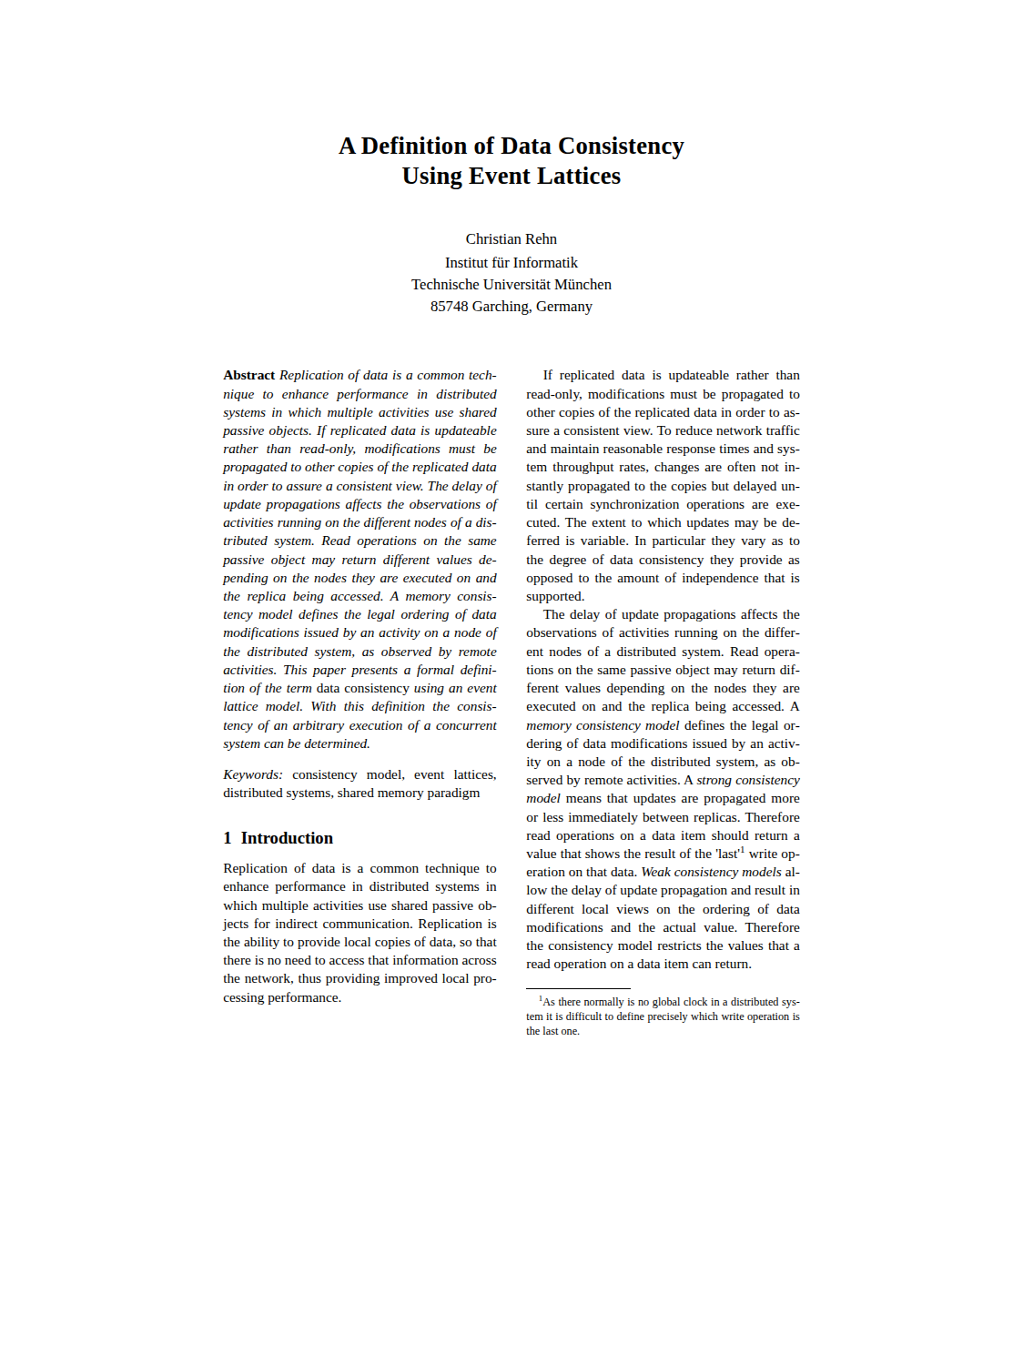A Definition of Data Consistency
Using Event Lattices
Christian Rehn
Institut für Informatik
Technische Universität München
85748 Garching, Germany
Abstract Replication of data is a common technique to enhance performance in distributed systems in which multiple activities use shared passive objects. If replicated data is updateable rather than read-only, modifications must be propagated to other copies of the replicated data in order to assure a consistent view. The delay of update propagations affects the observations of activities running on the different nodes of a distributed system. Read operations on the same passive object may return different values depending on the nodes they are executed on and the replica being accessed. A memory consistency model defines the legal ordering of data modifications issued by an activity on a node of the distributed system, as observed by remote activities. This paper presents a formal definition of the term data consistency using an event lattice model. With this definition the consistency of an arbitrary execution of a concurrent system can be determined.
Keywords: consistency model, event lattices, distributed systems, shared memory paradigm
1 Introduction
Replication of data is a common technique to enhance performance in distributed systems in which multiple activities use shared passive objects for indirect communication. Replication is the ability to provide local copies of data, so that there is no need to access that information across the network, thus providing improved local processing performance.
If replicated data is updateable rather than read-only, modifications must be propagated to other copies of the replicated data in order to assure a consistent view. To reduce network traffic and maintain reasonable response times and system throughput rates, changes are often not instantly propagated to the copies but delayed until certain synchronization operations are executed. The extent to which updates may be deferred is variable. In particular they vary as to the degree of data consistency they provide as opposed to the amount of independence that is supported.
The delay of update propagations affects the observations of activities running on the different nodes of a distributed system. Read operations on the same passive object may return different values depending on the nodes they are executed on and the replica being accessed. A memory consistency model defines the legal ordering of data modifications issued by an activity on a node of the distributed system, as observed by remote activities. A strong consistency model means that updates are propagated more or less immediately between replicas. Therefore read operations on a data item should return a value that shows the result of the 'last'1 write operation on that data. Weak consistency models allow the delay of update propagation and result in different local views on the ordering of data modifications and the actual value. Therefore the consistency model restricts the values that a read operation on a data item can return.
1As there normally is no global clock in a distributed system it is difficult to define precisely which write operation is the last one.